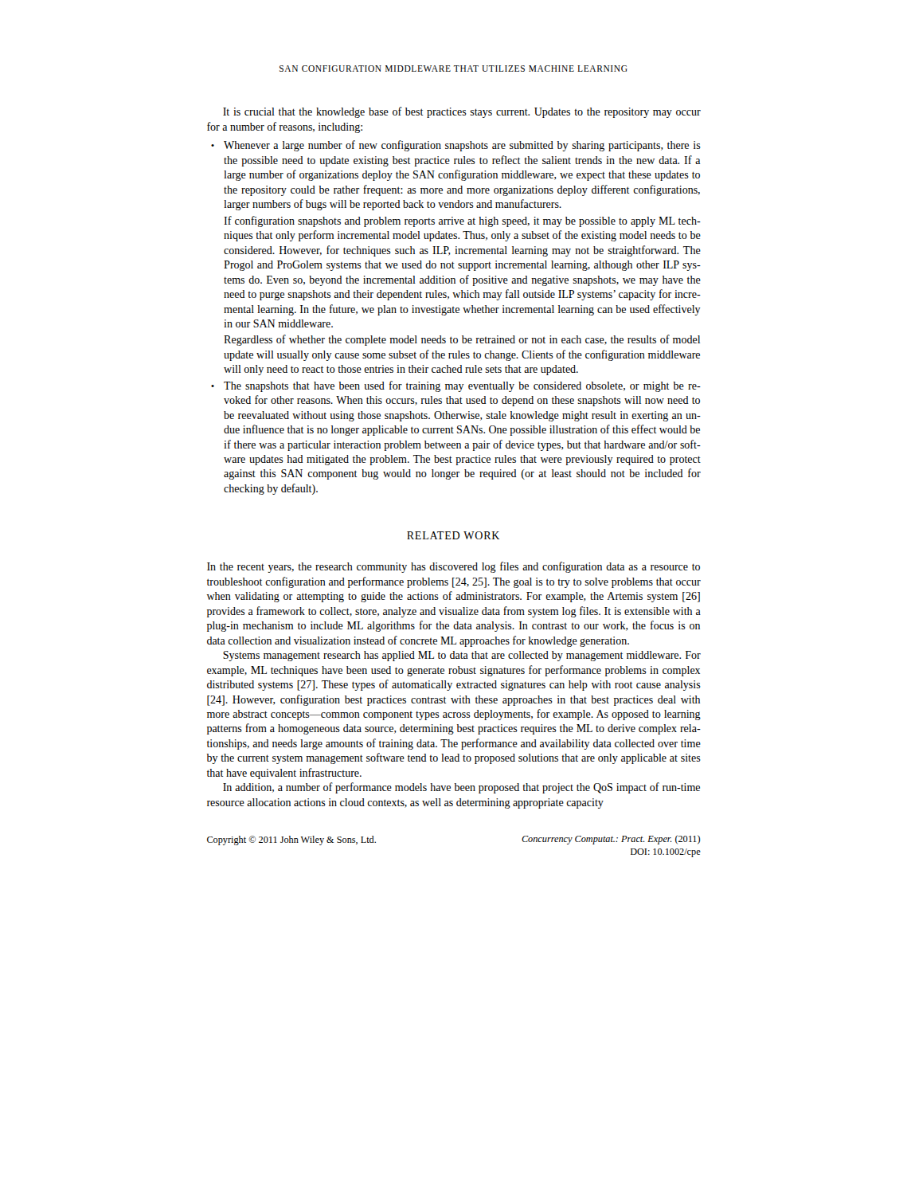San Configuration Middleware That Utilizes Machine Learning
It is crucial that the knowledge base of best practices stays current. Updates to the repository may occur for a number of reasons, including:
Whenever a large number of new configuration snapshots are submitted by sharing participants, there is the possible need to update existing best practice rules to reflect the salient trends in the new data. If a large number of organizations deploy the SAN configuration middleware, we expect that these updates to the repository could be rather frequent: as more and more organizations deploy different configurations, larger numbers of bugs will be reported back to vendors and manufacturers.
If configuration snapshots and problem reports arrive at high speed, it may be possible to apply ML techniques that only perform incremental model updates. Thus, only a subset of the existing model needs to be considered. However, for techniques such as ILP, incremental learning may not be straightforward. The Progol and ProGolem systems that we used do not support incremental learning, although other ILP systems do. Even so, beyond the incremental addition of positive and negative snapshots, we may have the need to purge snapshots and their dependent rules, which may fall outside ILP systems’ capacity for incremental learning. In the future, we plan to investigate whether incremental learning can be used effectively in our SAN middleware.
Regardless of whether the complete model needs to be retrained or not in each case, the results of model update will usually only cause some subset of the rules to change. Clients of the configuration middleware will only need to react to those entries in their cached rule sets that are updated.
The snapshots that have been used for training may eventually be considered obsolete, or might be revoked for other reasons. When this occurs, rules that used to depend on these snapshots will now need to be reevaluated without using those snapshots. Otherwise, stale knowledge might result in exerting an undue influence that is no longer applicable to current SANs. One possible illustration of this effect would be if there was a particular interaction problem between a pair of device types, but that hardware and/or software updates had mitigated the problem. The best practice rules that were previously required to protect against this SAN component bug would no longer be required (or at least should not be included for checking by default).
Related Work
In the recent years, the research community has discovered log files and configuration data as a resource to troubleshoot configuration and performance problems [24, 25]. The goal is to try to solve problems that occur when validating or attempting to guide the actions of administrators. For example, the Artemis system [26] provides a framework to collect, store, analyze and visualize data from system log files. It is extensible with a plug-in mechanism to include ML algorithms for the data analysis. In contrast to our work, the focus is on data collection and visualization instead of concrete ML approaches for knowledge generation.
Systems management research has applied ML to data that are collected by management middleware. For example, ML techniques have been used to generate robust signatures for performance problems in complex distributed systems [27]. These types of automatically extracted signatures can help with root cause analysis [24]. However, configuration best practices contrast with these approaches in that best practices deal with more abstract concepts—common component types across deployments, for example. As opposed to learning patterns from a homogeneous data source, determining best practices requires the ML to derive complex relationships, and needs large amounts of training data. The performance and availability data collected over time by the current system management software tend to lead to proposed solutions that are only applicable at sites that have equivalent infrastructure.
In addition, a number of performance models have been proposed that project the QoS impact of run-time resource allocation actions in cloud contexts, as well as determining appropriate capacity
Copyright © 2011 John Wiley & Sons, Ltd.
Concurrency Computat.: Pract. Exper. (2011)
DOI: 10.1002/cpe